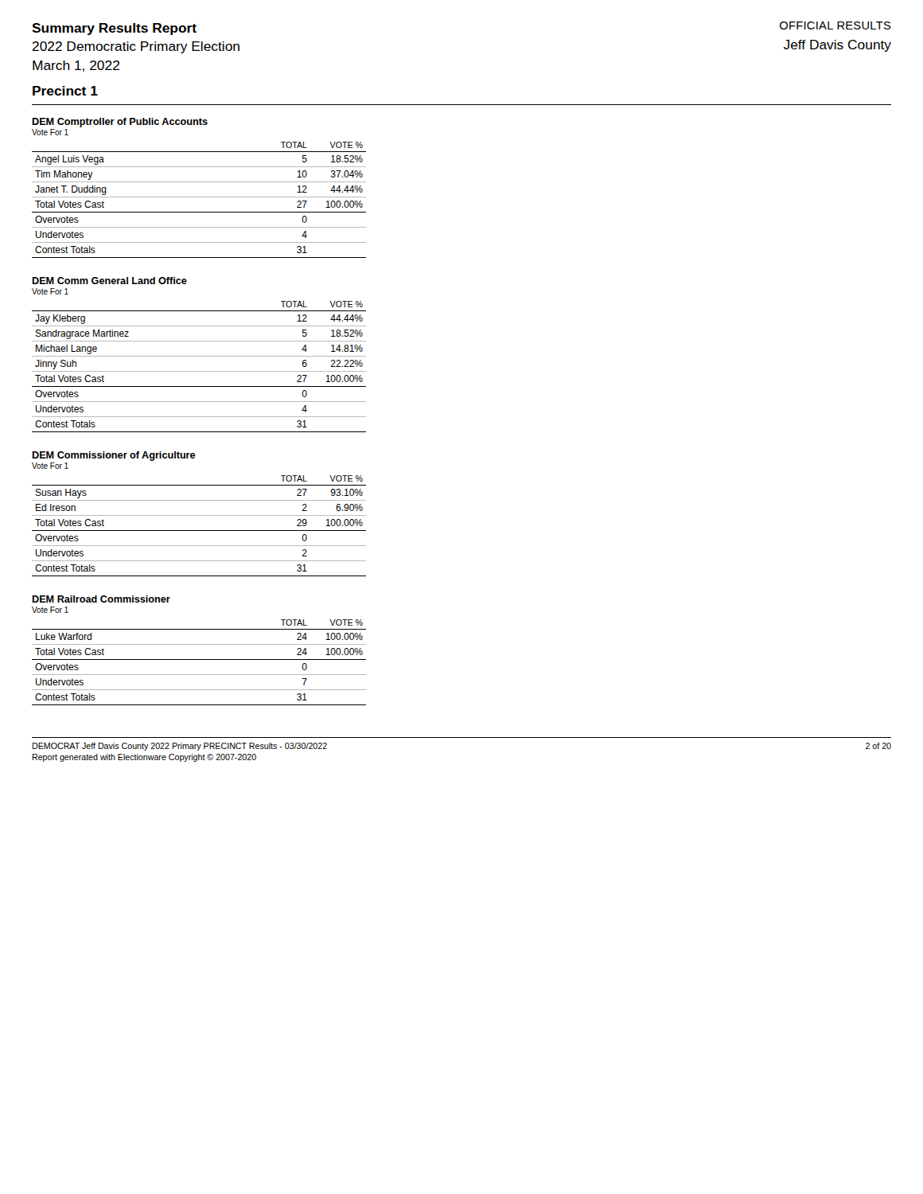Summary Results Report
2022 Democratic Primary Election
March 1, 2022
OFFICIAL RESULTS
Jeff Davis County
Precinct 1
DEM Comptroller of Public Accounts
Vote For 1
| | TOTAL | VOTE % |
| --- | --- | --- |
| Angel Luis Vega | 5 | 18.52% |
| Tim Mahoney | 10 | 37.04% |
| Janet T. Dudding | 12 | 44.44% |
| Total Votes Cast | 27 | 100.00% |
| Overvotes | 0 | |
| Undervotes | 4 | |
| Contest Totals | 31 | |
DEM Comm General Land Office
Vote For 1
| | TOTAL | VOTE % |
| --- | --- | --- |
| Jay Kleberg | 12 | 44.44% |
| Sandragrace Martinez | 5 | 18.52% |
| Michael Lange | 4 | 14.81% |
| Jinny Suh | 6 | 22.22% |
| Total Votes Cast | 27 | 100.00% |
| Overvotes | 0 | |
| Undervotes | 4 | |
| Contest Totals | 31 | |
DEM Commissioner of Agriculture
Vote For 1
| | TOTAL | VOTE % |
| --- | --- | --- |
| Susan Hays | 27 | 93.10% |
| Ed Ireson | 2 | 6.90% |
| Total Votes Cast | 29 | 100.00% |
| Overvotes | 0 | |
| Undervotes | 2 | |
| Contest Totals | 31 | |
DEM Railroad Commissioner
Vote For 1
| | TOTAL | VOTE % |
| --- | --- | --- |
| Luke Warford | 24 | 100.00% |
| Total Votes Cast | 24 | 100.00% |
| Overvotes | 0 | |
| Undervotes | 7 | |
| Contest Totals | 31 | |
DEMOCRAT Jeff Davis County 2022 Primary PRECINCT Results - 03/30/2022
2 of 20
Report generated with Electionware Copyright © 2007-2020